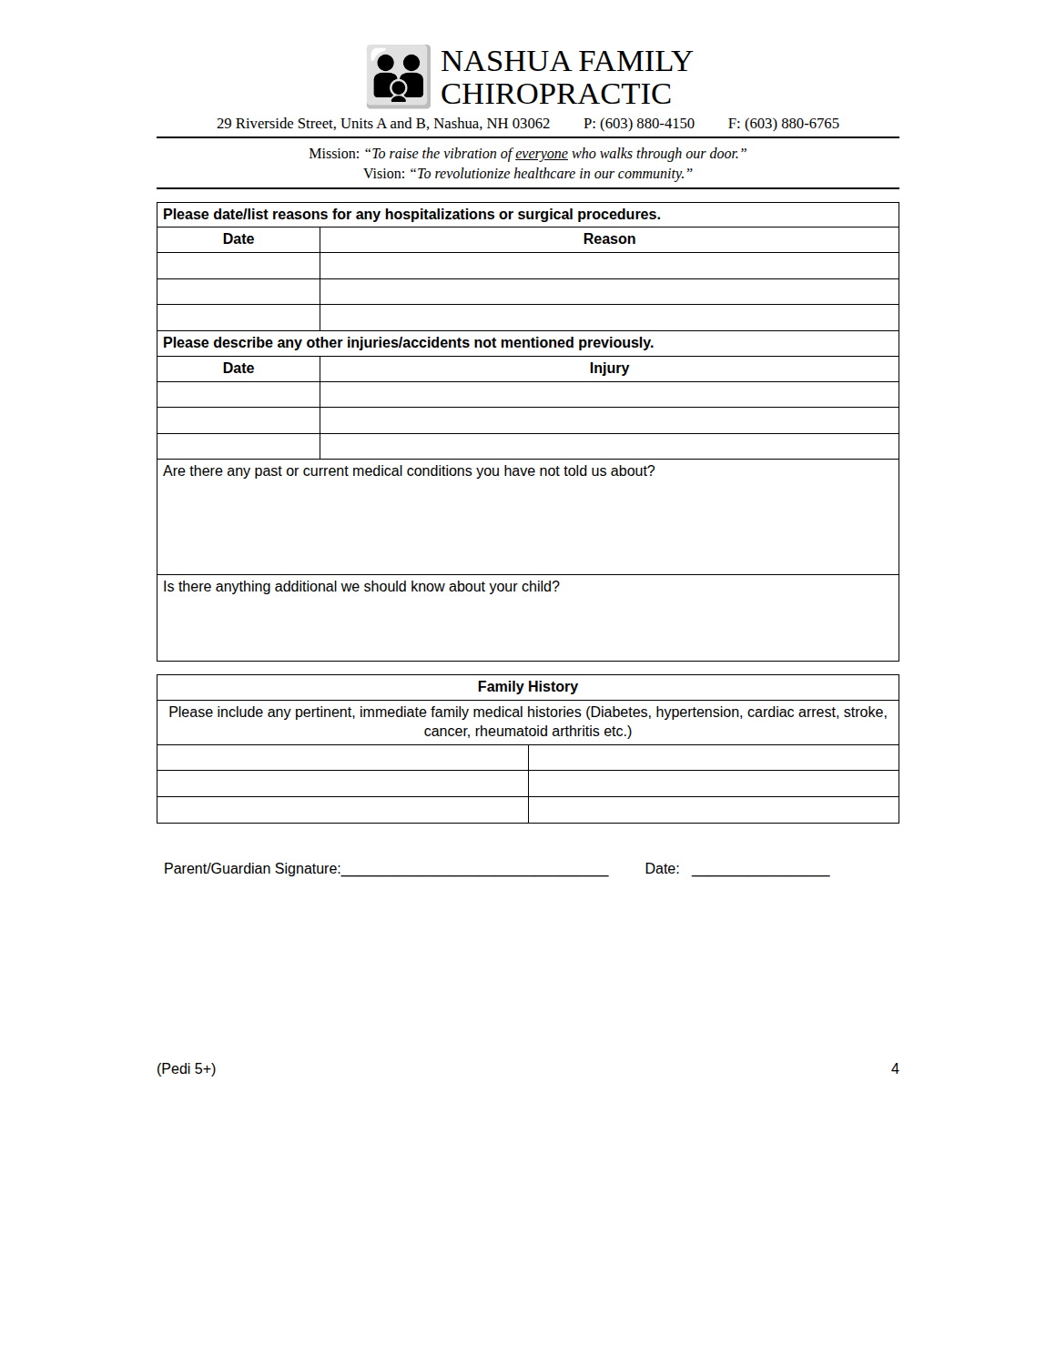👪
NASHUA FAMILY
CHIROPRACTIC
29 Riverside Street, Units A and B, Nashua, NH 03062 P: (603) 880-4150 F: (603) 880-6765
Mission: “To raise the vibration of everyone who walks through our door.”
Vision: “To revolutionize healthcare in our community.”
| Please date/list reasons for any hospitalizations or surgical procedures. |
| Date | Reason |
| Please describe any other injuries/accidents not mentioned previously. |
| Date | Injury |
| Are there any past or current medical conditions you have not told us about? |
| Is there anything additional we should know about your child? |
| Family History |
| Please include any pertinent, immediate family medical histories (Diabetes, hypertension, cardiac arrest, stroke, cancer, rheumatoid arthritis etc.) |
Parent/Guardian Signature:_________________________________Date: _________________
(Pedi 5+)
4